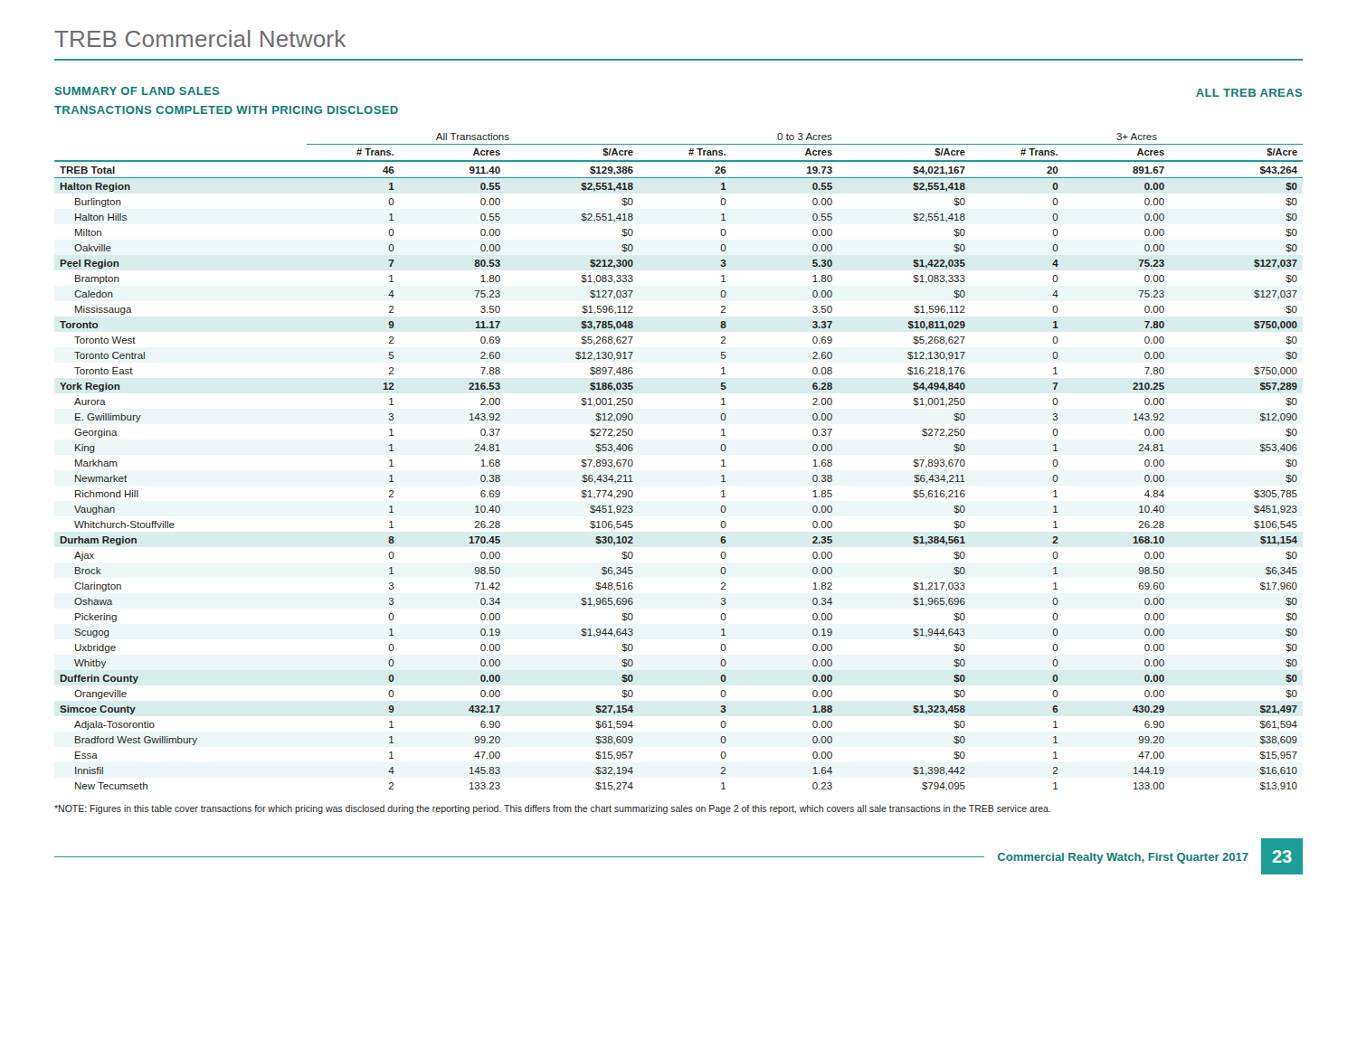TREB Commercial Network
SUMMARY OF LAND SALES
TRANSACTIONS COMPLETED WITH PRICING DISCLOSED
ALL TREB AREAS
| | All Transactions | 0 to 3 Acres | 3+ Acres |
| --- | --- | --- | --- |
| | # Trans. | Acres | $/Acre | # Trans. | Acres | $/Acre | # Trans. | Acres | $/Acre |
| TREB Total | 46 | 911.40 | $129,386 | 26 | 19.73 | $4,021,167 | 20 | 891.67 | $43,264 |
| Halton Region | 1 | 0.55 | $2,551,418 | 1 | 0.55 | $2,551,418 | 0 | 0.00 | $0 |
| Burlington | 0 | 0.00 | $0 | 0 | 0.00 | $0 | 0 | 0.00 | $0 |
| Halton Hills | 1 | 0.55 | $2,551,418 | 1 | 0.55 | $2,551,418 | 0 | 0.00 | $0 |
| Milton | 0 | 0.00 | $0 | 0 | 0.00 | $0 | 0 | 0.00 | $0 |
| Oakville | 0 | 0.00 | $0 | 0 | 0.00 | $0 | 0 | 0.00 | $0 |
| Peel Region | 7 | 80.53 | $212,300 | 3 | 5.30 | $1,422,035 | 4 | 75.23 | $127,037 |
| Brampton | 1 | 1.80 | $1,083,333 | 1 | 1.80 | $1,083,333 | 0 | 0.00 | $0 |
| Caledon | 4 | 75.23 | $127,037 | 0 | 0.00 | $0 | 4 | 75.23 | $127,037 |
| Mississauga | 2 | 3.50 | $1,596,112 | 2 | 3.50 | $1,596,112 | 0 | 0.00 | $0 |
| Toronto | 9 | 11.17 | $3,785,048 | 8 | 3.37 | $10,811,029 | 1 | 7.80 | $750,000 |
| Toronto West | 2 | 0.69 | $5,268,627 | 2 | 0.69 | $5,268,627 | 0 | 0.00 | $0 |
| Toronto Central | 5 | 2.60 | $12,130,917 | 5 | 2.60 | $12,130,917 | 0 | 0.00 | $0 |
| Toronto East | 2 | 7.88 | $897,486 | 1 | 0.08 | $16,218,176 | 1 | 7.80 | $750,000 |
| York Region | 12 | 216.53 | $186,035 | 5 | 6.28 | $4,494,840 | 7 | 210.25 | $57,289 |
| Aurora | 1 | 2.00 | $1,001,250 | 1 | 2.00 | $1,001,250 | 0 | 0.00 | $0 |
| E. Gwillimbury | 3 | 143.92 | $12,090 | 0 | 0.00 | $0 | 3 | 143.92 | $12,090 |
| Georgina | 1 | 0.37 | $272,250 | 1 | 0.37 | $272,250 | 0 | 0.00 | $0 |
| King | 1 | 24.81 | $53,406 | 0 | 0.00 | $0 | 1 | 24.81 | $53,406 |
| Markham | 1 | 1.68 | $7,893,670 | 1 | 1.68 | $7,893,670 | 0 | 0.00 | $0 |
| Newmarket | 1 | 0.38 | $6,434,211 | 1 | 0.38 | $6,434,211 | 0 | 0.00 | $0 |
| Richmond Hill | 2 | 6.69 | $1,774,290 | 1 | 1.85 | $5,616,216 | 1 | 4.84 | $305,785 |
| Vaughan | 1 | 10.40 | $451,923 | 0 | 0.00 | $0 | 1 | 10.40 | $451,923 |
| Whitchurch-Stouffville | 1 | 26.28 | $106,545 | 0 | 0.00 | $0 | 1 | 26.28 | $106,545 |
| Durham Region | 8 | 170.45 | $30,102 | 6 | 2.35 | $1,384,561 | 2 | 168.10 | $11,154 |
| Ajax | 0 | 0.00 | $0 | 0 | 0.00 | $0 | 0 | 0.00 | $0 |
| Brock | 1 | 98.50 | $6,345 | 0 | 0.00 | $0 | 1 | 98.50 | $6,345 |
| Clarington | 3 | 71.42 | $48,516 | 2 | 1.82 | $1,217,033 | 1 | 69.60 | $17,960 |
| Oshawa | 3 | 0.34 | $1,965,696 | 3 | 0.34 | $1,965,696 | 0 | 0.00 | $0 |
| Pickering | 0 | 0.00 | $0 | 0 | 0.00 | $0 | 0 | 0.00 | $0 |
| Scugog | 1 | 0.19 | $1,944,643 | 1 | 0.19 | $1,944,643 | 0 | 0.00 | $0 |
| Uxbridge | 0 | 0.00 | $0 | 0 | 0.00 | $0 | 0 | 0.00 | $0 |
| Whitby | 0 | 0.00 | $0 | 0 | 0.00 | $0 | 0 | 0.00 | $0 |
| Dufferin County | 0 | 0.00 | $0 | 0 | 0.00 | $0 | 0 | 0.00 | $0 |
| Orangeville | 0 | 0.00 | $0 | 0 | 0.00 | $0 | 0 | 0.00 | $0 |
| Simcoe County | 9 | 432.17 | $27,154 | 3 | 1.88 | $1,323,458 | 6 | 430.29 | $21,497 |
| Adjala-Tosorontio | 1 | 6.90 | $61,594 | 0 | 0.00 | $0 | 1 | 6.90 | $61,594 |
| Bradford West Gwillimbury | 1 | 99.20 | $38,609 | 0 | 0.00 | $0 | 1 | 99.20 | $38,609 |
| Essa | 1 | 47.00 | $15,957 | 0 | 0.00 | $0 | 1 | 47.00 | $15,957 |
| Innisfil | 4 | 145.83 | $32,194 | 2 | 1.64 | $1,398,442 | 2 | 144.19 | $16,610 |
| New Tecumseth | 2 | 133.23 | $15,274 | 1 | 0.23 | $794,095 | 1 | 133.00 | $13,910 |
*NOTE: Figures in this table cover transactions for which pricing was disclosed during the reporting period. This differs from the chart summarizing sales on Page 2 of this report, which covers all sale transactions in the TREB service area.
Commercial Realty Watch, First Quarter 2017
23